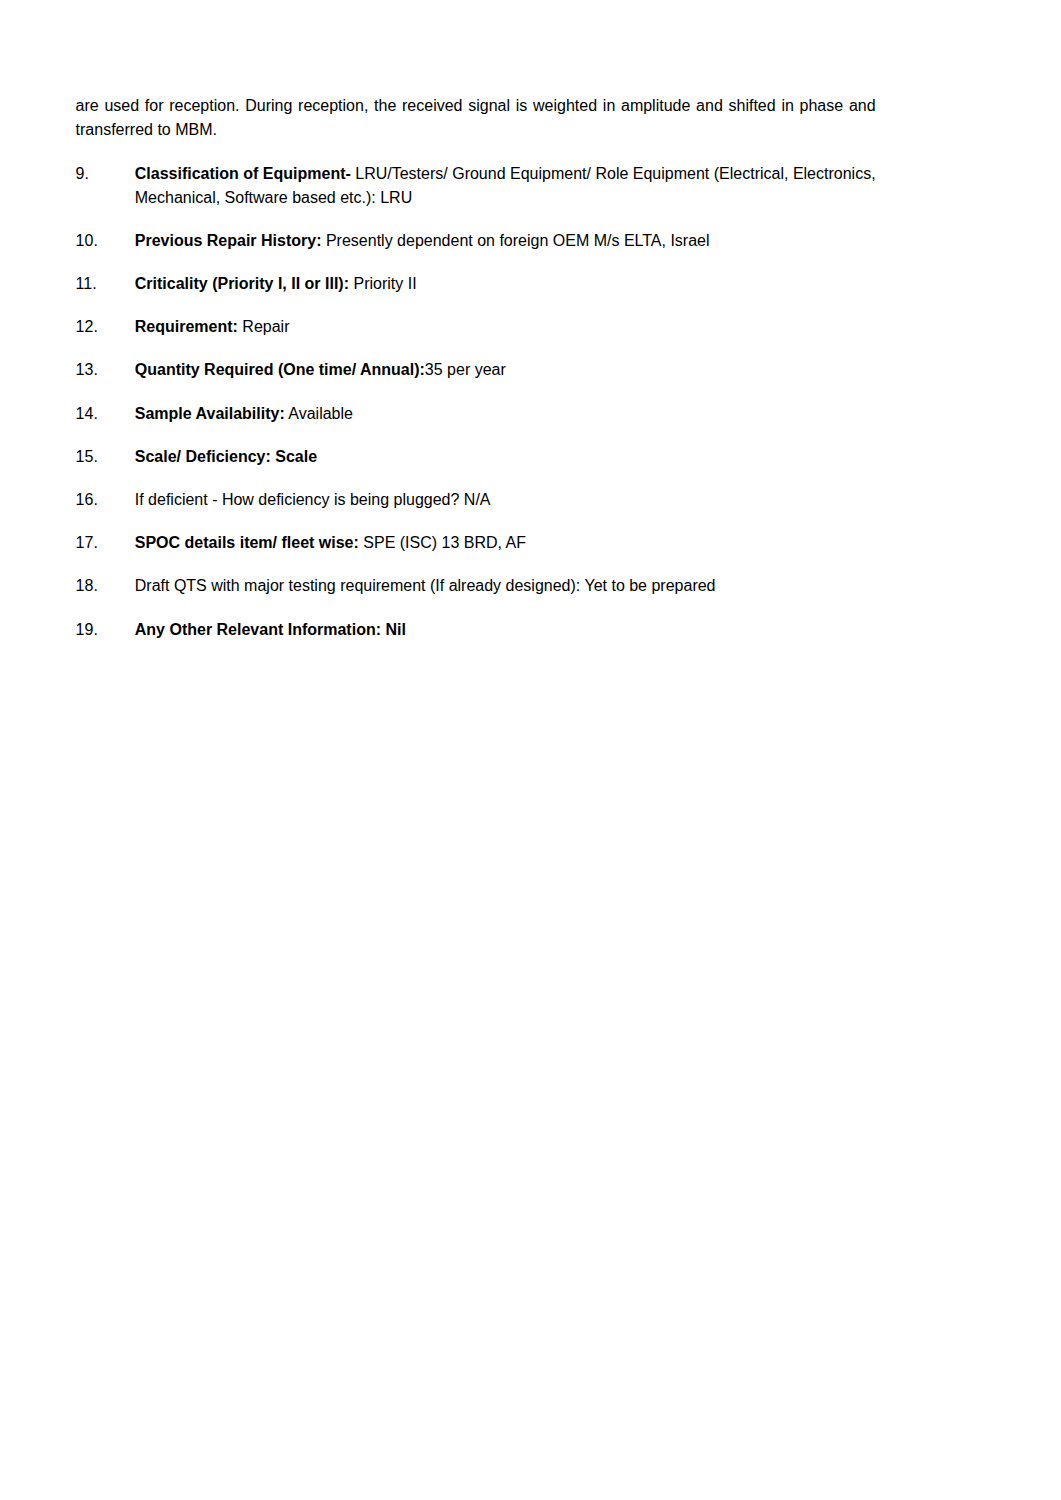are used for reception. During reception, the received signal is weighted in amplitude and shifted in phase and transferred to MBM.
9.
Classification of Equipment- LRU/Testers/ Ground Equipment/ Role Equipment (Electrical, Electronics, Mechanical, Software based etc.): LRU
10.
Previous Repair History: Presently dependent on foreign OEM M/s ELTA, Israel
11.
Criticality (Priority I, II or III): Priority II
12.
Requirement: Repair
13.
Quantity Required (One time/ Annual): 35 per year
14.
Sample Availability: Available
15.
Scale/ Deficiency: Scale
16.
If deficient - How deficiency is being plugged? N/A
17.
SPOC details item/ fleet wise: SPE (ISC) 13 BRD, AF
18.
Draft QTS with major testing requirement (If already designed): Yet to be prepared
19.
Any Other Relevant Information: Nil